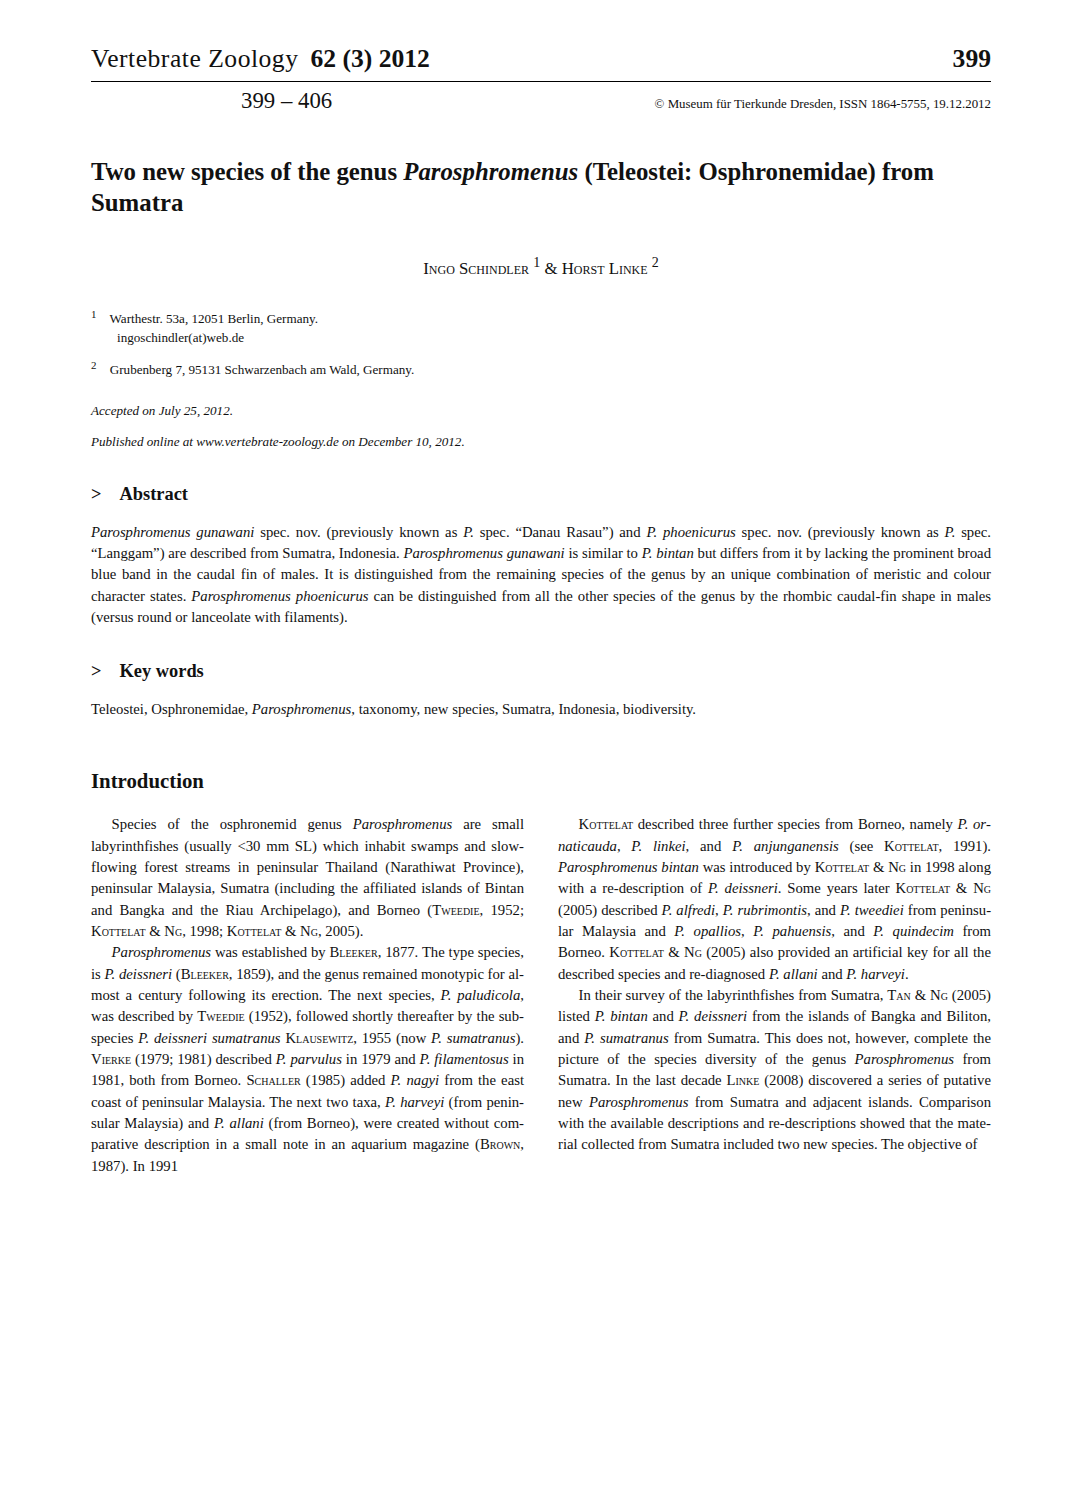Vertebrate Zoology 62 (3) 2012 399
399 – 406 © Museum für Tierkunde Dresden, ISSN 1864-5755, 19.12.2012
Two new species of the genus Parosphromenus (Teleostei: Osphronemidae) from Sumatra
Ingo Schindler 1 & Horst Linke 2
1 Warthestr. 53a, 12051 Berlin, Germany.
ingoschindler(at)web.de
2 Grubenberg 7, 95131 Schwarzenbach am Wald, Germany.
Accepted on July 25, 2012.
Published online at www.vertebrate-zoology.de on December 10, 2012.
>Abstract
Parosphromenus gunawani spec. nov. (previously known as P. spec. “Danau Rasau”) and P. phoenicurus spec. nov. (previously known as P. spec. “Langgam”) are described from Sumatra, Indonesia. Parosphromenus gunawani is similar to P. bintan but differs from it by lacking the prominent broad blue band in the caudal fin of males. It is distinguished from the remaining species of the genus by an unique combination of meristic and colour character states. Parosphromenus phoenicurus can be distinguished from all the other species of the genus by the rhombic caudal-fin shape in males (versus round or lanceolate with filaments).
>Key words
Teleostei, Osphronemidae, Parosphromenus, taxonomy, new species, Sumatra, Indonesia, biodiversity.
Introduction
Species of the osphronemid genus Parosphromenus are small labyrinthfishes (usually <30 mm SL) which inhabit swamps and slow-flowing forest streams in peninsular Thailand (Narathiwat Province), peninsular Malaysia, Sumatra (including the affiliated islands of Bintan and Bangka and the Riau Archipelago), and Borneo (Tweedie, 1952; Kottelat & Ng, 1998; Kottelat & Ng, 2005).
Parosphromenus was established by Bleeker, 1877. The type species, is P. deissneri (Bleeker, 1859), and the genus remained monotypic for almost a century following its erection. The next species, P. paludicola, was described by Tweedie (1952), followed shortly thereafter by the subspecies P. deissneri sumatranus Klausewitz, 1955 (now P. sumatranus). Vierke (1979; 1981) described P. parvulus in 1979 and P. filamentosus in 1981, both from Borneo. Schaller (1985) added P. nagyi from the east coast of peninsular Malaysia. The next two taxa, P. harveyi (from peninsular Malaysia) and P. allani (from Borneo), were created without comparative description in a small note in an aquarium magazine (Brown, 1987). In 1991
Kottelat described three further species from Borneo, namely P. ornaticauda, P. linkei, and P. anjunganensis (see Kottelat, 1991). Parosphromenus bintan was introduced by Kottelat & Ng in 1998 along with a re-description of P. deissneri. Some years later Kottelat & Ng (2005) described P. alfredi, P. rubrimontis, and P. tweediei from peninsular Malaysia and P. opallios, P. pahuensis, and P. quindecim from Borneo. Kottelat & Ng (2005) also provided an artificial key for all the described species and re-diagnosed P. allani and P. harveyi.
In their survey of the labyrinthfishes from Sumatra, Tan & Ng (2005) listed P. bintan and P. deissneri from the islands of Bangka and Biliton, and P. sumatranus from Sumatra. This does not, however, complete the picture of the species diversity of the genus Parosphromenus from Sumatra. In the last decade Linke (2008) discovered a series of putative new Parosphromenus from Sumatra and adjacent islands. Comparison with the available descriptions and re-descriptions showed that the material collected from Sumatra included two new species. The objective of